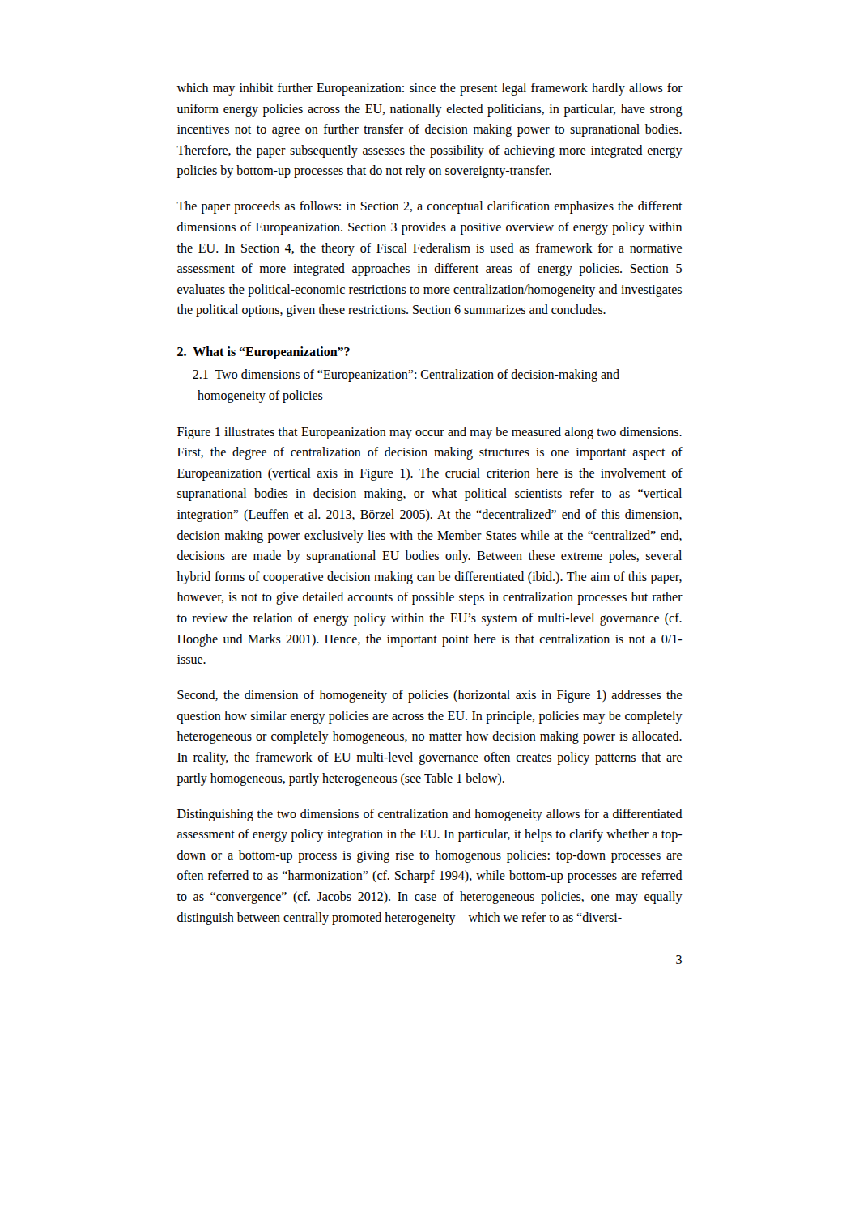which may inhibit further Europeanization: since the present legal framework hardly allows for uniform energy policies across the EU, nationally elected politicians, in particular, have strong incentives not to agree on further transfer of decision making power to supranational bodies. Therefore, the paper subsequently assesses the possibility of achieving more integrated energy policies by bottom-up processes that do not rely on sovereignty-transfer.
The paper proceeds as follows: in Section 2, a conceptual clarification emphasizes the different dimensions of Europeanization. Section 3 provides a positive overview of energy policy within the EU. In Section 4, the theory of Fiscal Federalism is used as framework for a normative assessment of more integrated approaches in different areas of energy policies. Section 5 evaluates the political-economic restrictions to more centralization/homogeneity and investigates the political options, given these restrictions. Section 6 summarizes and concludes.
2. What is “Europeanization”?
2.1 Two dimensions of “Europeanization”: Centralization of decision-making and homogeneity of policies
Figure 1 illustrates that Europeanization may occur and may be measured along two dimensions. First, the degree of centralization of decision making structures is one important aspect of Europeanization (vertical axis in Figure 1). The crucial criterion here is the involvement of supranational bodies in decision making, or what political scientists refer to as “vertical integration” (Leuffen et al. 2013, Börzel 2005). At the “decentralized” end of this dimension, decision making power exclusively lies with the Member States while at the “centralized” end, decisions are made by supranational EU bodies only. Between these extreme poles, several hybrid forms of cooperative decision making can be differentiated (ibid.). The aim of this paper, however, is not to give detailed accounts of possible steps in centralization processes but rather to review the relation of energy policy within the EU’s system of multi-level governance (cf. Hooghe und Marks 2001). Hence, the important point here is that centralization is not a 0/1-issue.
Second, the dimension of homogeneity of policies (horizontal axis in Figure 1) addresses the question how similar energy policies are across the EU. In principle, policies may be completely heterogeneous or completely homogeneous, no matter how decision making power is allocated. In reality, the framework of EU multi-level governance often creates policy patterns that are partly homogeneous, partly heterogeneous (see Table 1 below).
Distinguishing the two dimensions of centralization and homogeneity allows for a differentiated assessment of energy policy integration in the EU. In particular, it helps to clarify whether a top-down or a bottom-up process is giving rise to homogenous policies: top-down processes are often referred to as “harmonization” (cf. Scharpf 1994), while bottom-up processes are referred to as “convergence” (cf. Jacobs 2012). In case of heterogeneous policies, one may equally distinguish between centrally promoted heterogeneity – which we refer to as “diversi-
3